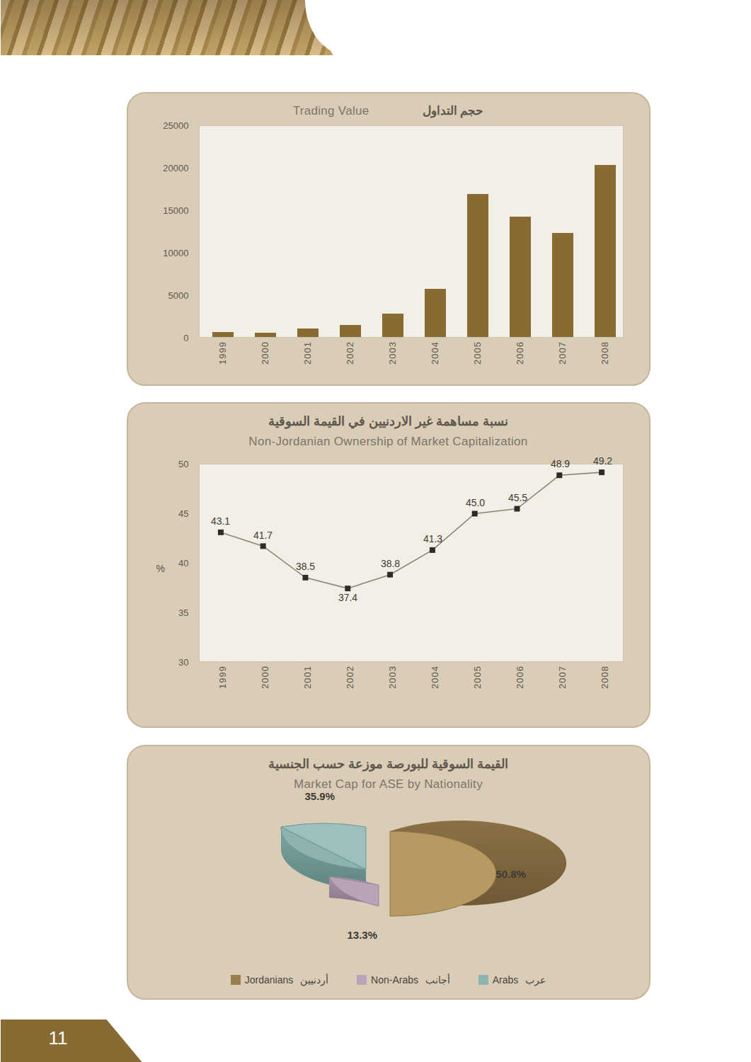Trading Value حجم التداول
25000 20000 15000 10000 5000 0
1999 2000 2001 2002 2003 2004 2005 2006 2007 2008
نسبة مساهمة غير الاردنيين في القيمة السوقية
Non-Jordanian Ownership of Market Capitalization
50 45 40 35 30
%
43.1
41.7
38.5
37.4
38.8
41.3
45.0
45.5
48.9
49.2
1999 2000 2001 2002 2003 2004 2005 2006 2007 2008
القيمة السوقية للبورصة موزعة حسب الجنسية
Market Cap for ASE by Nationality
35.9%
50.8%
13.3%
Jordanians أردنيين Non-Arabs أجانب Arabs عرب
11